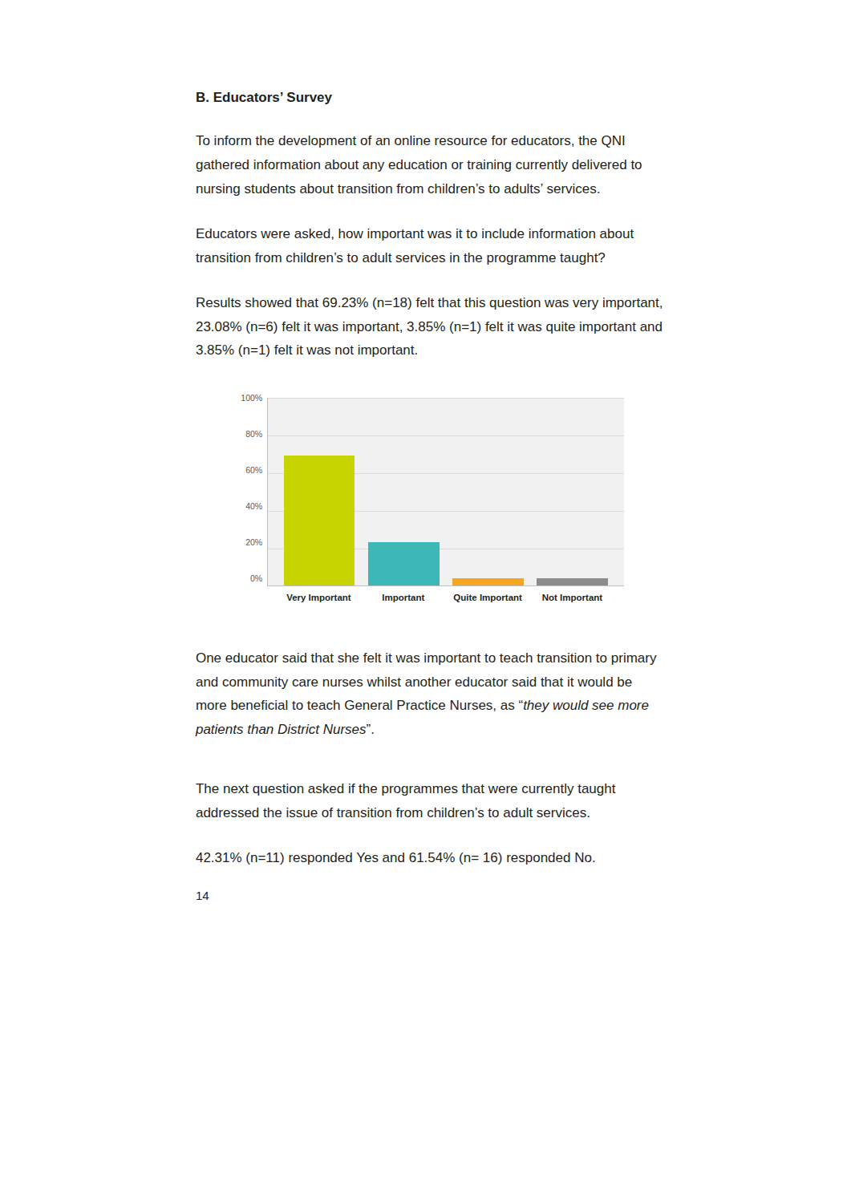B. Educators’ Survey
To inform the development of an online resource for educators, the QNI gathered information about any education or training currently delivered to nursing students about transition from children’s to adults’ services.
Educators were asked, how important was it to include information about transition from children’s to adult services in the programme taught?
Results showed that 69.23% (n=18) felt that this question was very important, 23.08% (n=6) felt it was important, 3.85% (n=1) felt it was quite important and 3.85% (n=1) felt it was not important.
100% 80% 60% 40% 20% 0%
Very Important Important Quite Important Not Important
One educator said that she felt it was important to teach transition to primary and community care nurses whilst another educator said that it would be more beneficial to teach General Practice Nurses, as “they would see more patients than District Nurses”.
The next question asked if the programmes that were currently taught addressed the issue of transition from children’s to adult services.
42.31% (n=11) responded Yes and 61.54% (n= 16) responded No.
14